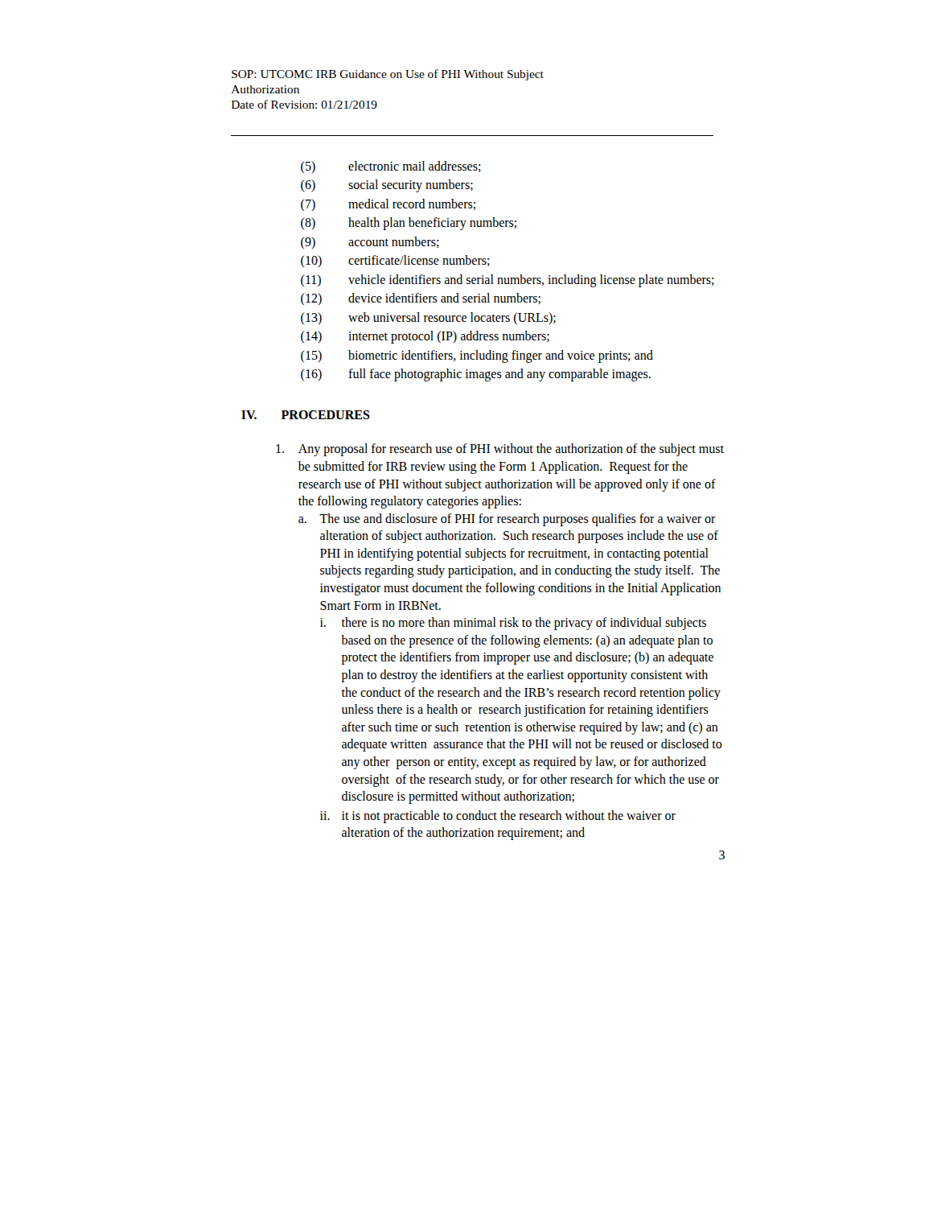SOP: UTCOMC IRB Guidance on Use of PHI Without Subject Authorization Date of Revision: 01/21/2019
(5) electronic mail addresses;
(6) social security numbers;
(7) medical record numbers;
(8) health plan beneficiary numbers;
(9) account numbers;
(10) certificate/license numbers;
(11) vehicle identifiers and serial numbers, including license plate numbers;
(12) device identifiers and serial numbers;
(13) web universal resource locaters (URLs);
(14) internet protocol (IP) address numbers;
(15) biometric identifiers, including finger and voice prints; and
(16) full face photographic images and any comparable images.
IV. PROCEDURES
1.
Any proposal for research use of PHI without the authorization of the subject must be submitted for IRB review using the Form 1 Application. Request for the research use of PHI without subject authorization will be approved only if one of the following regulatory categories applies:
a.
The use and disclosure of PHI for research purposes qualifies for a waiver or alteration of subject authorization. Such research purposes include the use of PHI in identifying potential subjects for recruitment, in contacting potential subjects regarding study participation, and in conducting the study itself. The investigator must document the following conditions in the Initial Application Smart Form in IRBNet.
i.
there is no more than minimal risk to the privacy of individual subjects based on the presence of the following elements: (a) an adequate plan to protect the identifiers from improper use and disclosure; (b) an adequate plan to destroy the identifiers at the earliest opportunity consistent with the conduct of the research and the IRB’s research record retention policy unless there is a health or research justification for retaining identifiers after such time or such retention is otherwise required by law; and (c) an adequate written assurance that the PHI will not be reused or disclosed to any other person or entity, except as required by law, or for authorized oversight of the research study, or for other research for which the use or disclosure is permitted without authorization;
ii.
it is not practicable to conduct the research without the waiver or alteration of the authorization requirement; and
3